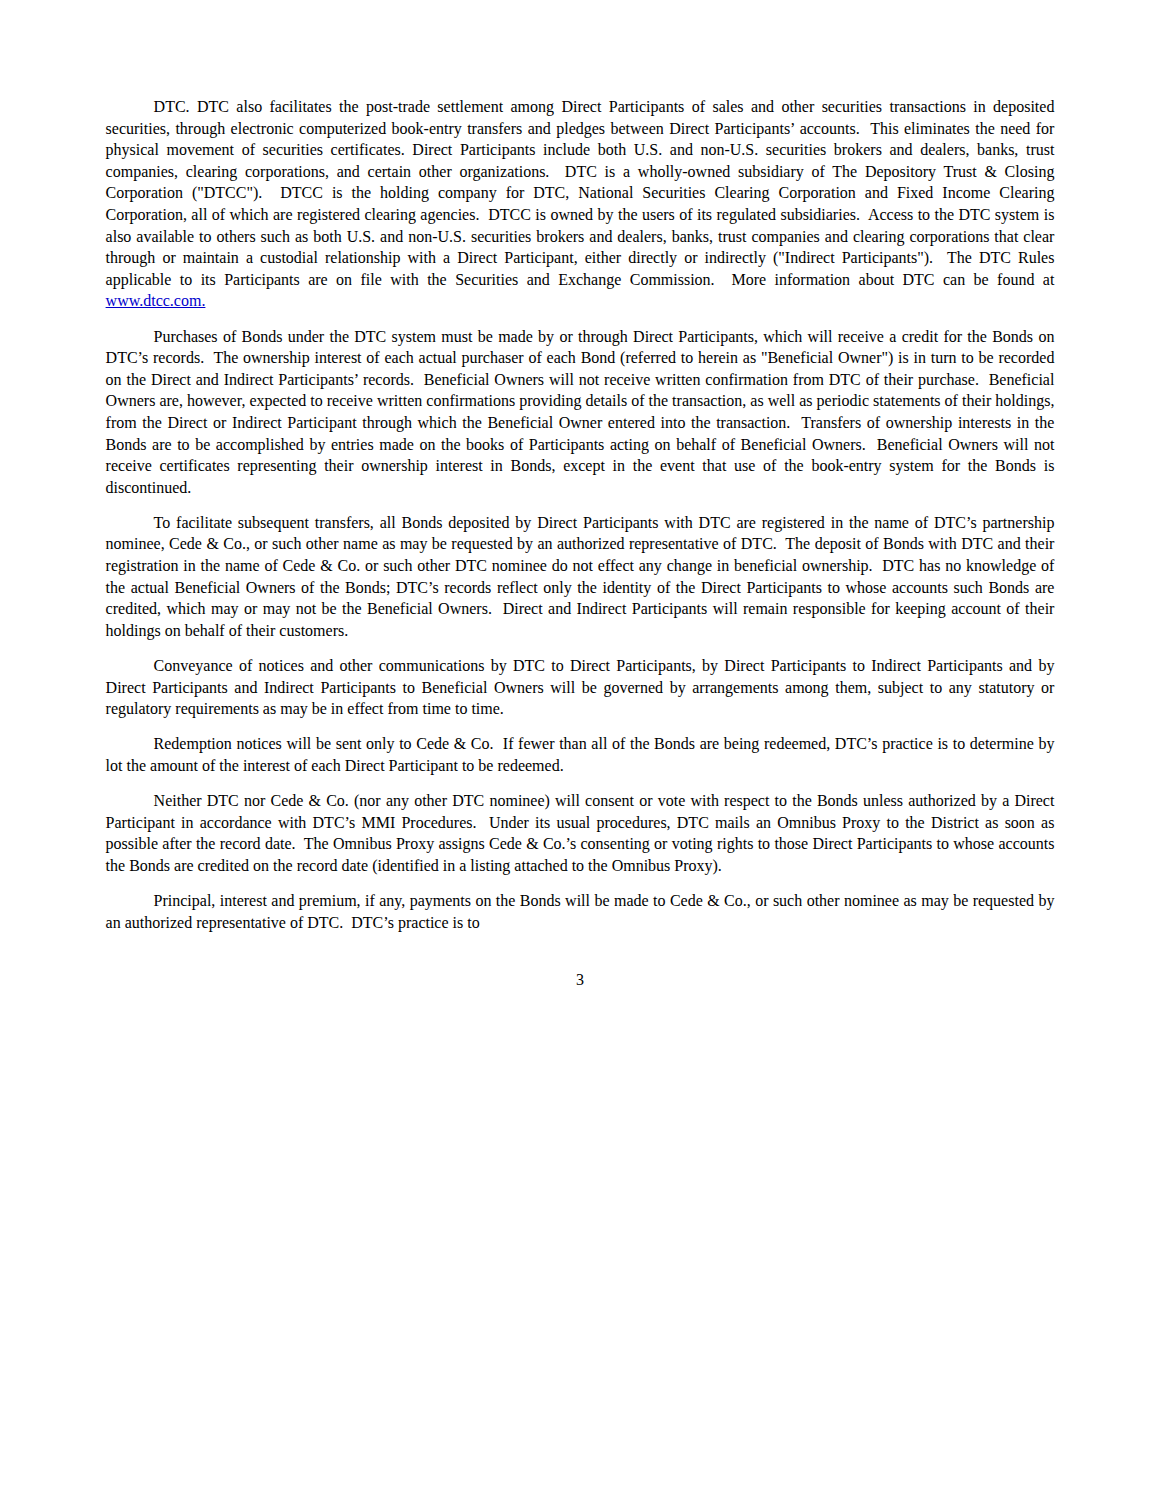DTC. DTC also facilitates the post-trade settlement among Direct Participants of sales and other securities transactions in deposited securities, through electronic computerized book-entry transfers and pledges between Direct Participants’ accounts. This eliminates the need for physical movement of securities certificates. Direct Participants include both U.S. and non-U.S. securities brokers and dealers, banks, trust companies, clearing corporations, and certain other organizations. DTC is a wholly-owned subsidiary of The Depository Trust & Closing Corporation ("DTCC"). DTCC is the holding company for DTC, National Securities Clearing Corporation and Fixed Income Clearing Corporation, all of which are registered clearing agencies. DTCC is owned by the users of its regulated subsidiaries. Access to the DTC system is also available to others such as both U.S. and non-U.S. securities brokers and dealers, banks, trust companies and clearing corporations that clear through or maintain a custodial relationship with a Direct Participant, either directly or indirectly ("Indirect Participants"). The DTC Rules applicable to its Participants are on file with the Securities and Exchange Commission. More information about DTC can be found at www.dtcc.com.
Purchases of Bonds under the DTC system must be made by or through Direct Participants, which will receive a credit for the Bonds on DTC’s records. The ownership interest of each actual purchaser of each Bond (referred to herein as "Beneficial Owner") is in turn to be recorded on the Direct and Indirect Participants’ records. Beneficial Owners will not receive written confirmation from DTC of their purchase. Beneficial Owners are, however, expected to receive written confirmations providing details of the transaction, as well as periodic statements of their holdings, from the Direct or Indirect Participant through which the Beneficial Owner entered into the transaction. Transfers of ownership interests in the Bonds are to be accomplished by entries made on the books of Participants acting on behalf of Beneficial Owners. Beneficial Owners will not receive certificates representing their ownership interest in Bonds, except in the event that use of the book-entry system for the Bonds is discontinued.
To facilitate subsequent transfers, all Bonds deposited by Direct Participants with DTC are registered in the name of DTC’s partnership nominee, Cede & Co., or such other name as may be requested by an authorized representative of DTC. The deposit of Bonds with DTC and their registration in the name of Cede & Co. or such other DTC nominee do not effect any change in beneficial ownership. DTC has no knowledge of the actual Beneficial Owners of the Bonds; DTC’s records reflect only the identity of the Direct Participants to whose accounts such Bonds are credited, which may or may not be the Beneficial Owners. Direct and Indirect Participants will remain responsible for keeping account of their holdings on behalf of their customers.
Conveyance of notices and other communications by DTC to Direct Participants, by Direct Participants to Indirect Participants and by Direct Participants and Indirect Participants to Beneficial Owners will be governed by arrangements among them, subject to any statutory or regulatory requirements as may be in effect from time to time.
Redemption notices will be sent only to Cede & Co. If fewer than all of the Bonds are being redeemed, DTC’s practice is to determine by lot the amount of the interest of each Direct Participant to be redeemed.
Neither DTC nor Cede & Co. (nor any other DTC nominee) will consent or vote with respect to the Bonds unless authorized by a Direct Participant in accordance with DTC’s MMI Procedures. Under its usual procedures, DTC mails an Omnibus Proxy to the District as soon as possible after the record date. The Omnibus Proxy assigns Cede & Co.’s consenting or voting rights to those Direct Participants to whose accounts the Bonds are credited on the record date (identified in a listing attached to the Omnibus Proxy).
Principal, interest and premium, if any, payments on the Bonds will be made to Cede & Co., or such other nominee as may be requested by an authorized representative of DTC. DTC’s practice is to
3